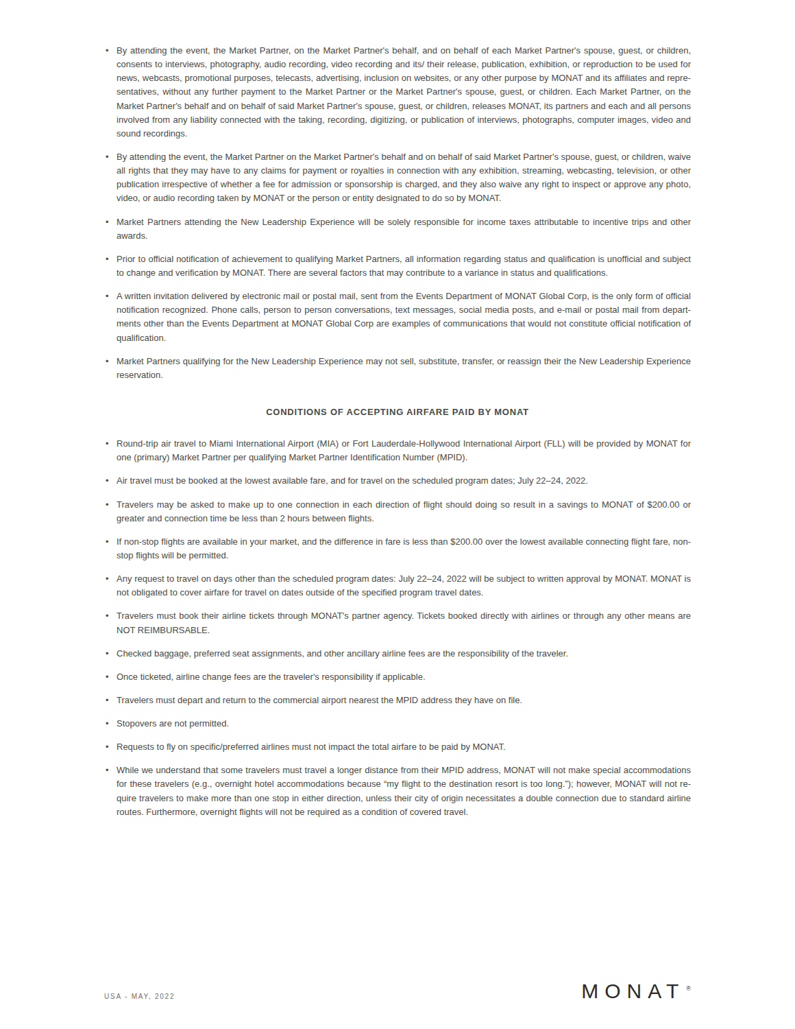By attending the event, the Market Partner, on the Market Partner's behalf, and on behalf of each Market Partner's spouse, guest, or children, consents to interviews, photography, audio recording, video recording and its/ their release, publication, exhibition, or reproduction to be used for news, webcasts, promotional purposes, telecasts, advertising, inclusion on websites, or any other purpose by MONAT and its affiliates and representatives, without any further payment to the Market Partner or the Market Partner's spouse, guest, or children. Each Market Partner, on the Market Partner's behalf and on behalf of said Market Partner's spouse, guest, or children, releases MONAT, its partners and each and all persons involved from any liability connected with the taking, recording, digitizing, or publication of interviews, photographs, computer images, video and sound recordings.
By attending the event, the Market Partner on the Market Partner's behalf and on behalf of said Market Partner's spouse, guest, or children, waive all rights that they may have to any claims for payment or royalties in connection with any exhibition, streaming, webcasting, television, or other publication irrespective of whether a fee for admission or sponsorship is charged, and they also waive any right to inspect or approve any photo, video, or audio recording taken by MONAT or the person or entity designated to do so by MONAT.
Market Partners attending the New Leadership Experience will be solely responsible for income taxes attributable to incentive trips and other awards.
Prior to official notification of achievement to qualifying Market Partners, all information regarding status and qualification is unofficial and subject to change and verification by MONAT. There are several factors that may contribute to a variance in status and qualifications.
A written invitation delivered by electronic mail or postal mail, sent from the Events Department of MONAT Global Corp, is the only form of official notification recognized. Phone calls, person to person conversations, text messages, social media posts, and e-mail or postal mail from departments other than the Events Department at MONAT Global Corp are examples of communications that would not constitute official notification of qualification.
Market Partners qualifying for the New Leadership Experience may not sell, substitute, transfer, or reassign their the New Leadership Experience reservation.
Conditions of Accepting Airfare Paid by MONAT
Round-trip air travel to Miami International Airport (MIA) or Fort Lauderdale-Hollywood International Airport (FLL) will be provided by MONAT for one (primary) Market Partner per qualifying Market Partner Identification Number (MPID).
Air travel must be booked at the lowest available fare, and for travel on the scheduled program dates; July 22–24, 2022.
Travelers may be asked to make up to one connection in each direction of flight should doing so result in a savings to MONAT of $200.00 or greater and connection time be less than 2 hours between flights.
If non-stop flights are available in your market, and the difference in fare is less than $200.00 over the lowest available connecting flight fare, non-stop flights will be permitted.
Any request to travel on days other than the scheduled program dates: July 22–24, 2022 will be subject to written approval by MONAT. MONAT is not obligated to cover airfare for travel on dates outside of the specified program travel dates.
Travelers must book their airline tickets through MONAT's partner agency. Tickets booked directly with airlines or through any other means are NOT REIMBURSABLE.
Checked baggage, preferred seat assignments, and other ancillary airline fees are the responsibility of the traveler.
Once ticketed, airline change fees are the traveler's responsibility if applicable.
Travelers must depart and return to the commercial airport nearest the MPID address they have on file.
Stopovers are not permitted.
Requests to fly on specific/preferred airlines must not impact the total airfare to be paid by MONAT.
While we understand that some travelers must travel a longer distance from their MPID address, MONAT will not make special accommodations for these travelers (e.g., overnight hotel accommodations because “my flight to the destination resort is too long.”); however, MONAT will not require travelers to make more than one stop in either direction, unless their city of origin necessitates a double connection due to standard airline routes. Furthermore, overnight flights will not be required as a condition of covered travel.
USA - May, 2022
MONAT®